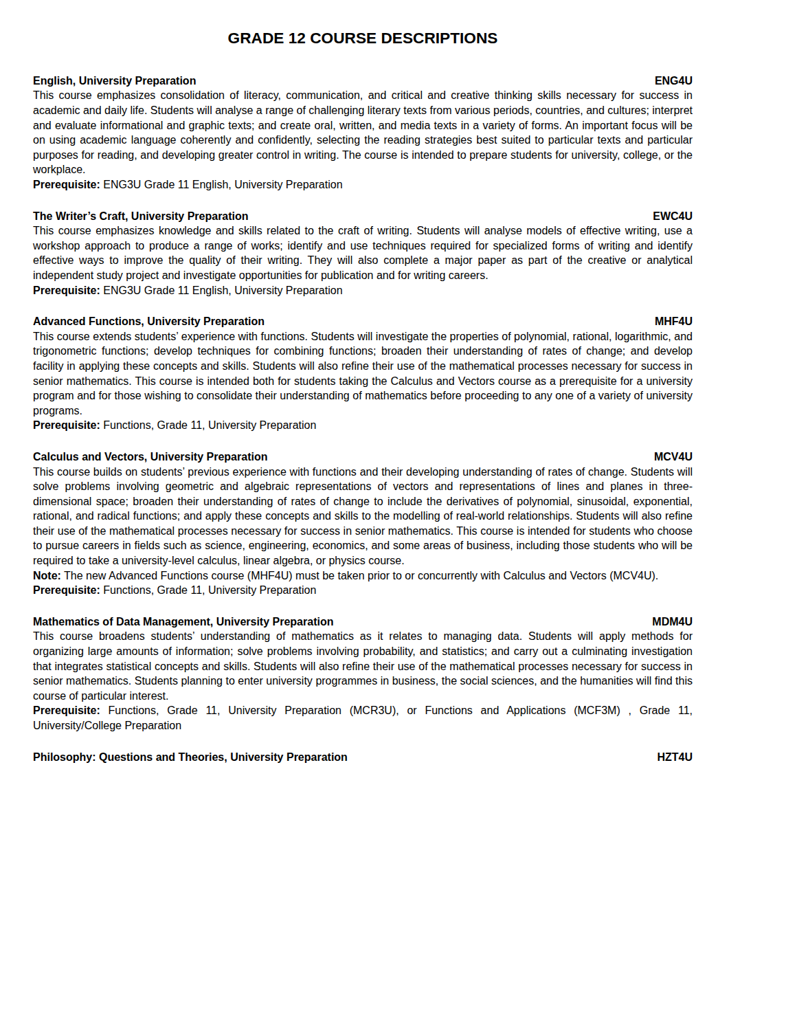GRADE 12 COURSE DESCRIPTIONS
English, University Preparation ENG4U
This course emphasizes consolidation of literacy, communication, and critical and creative thinking skills necessary for success in academic and daily life. Students will analyse a range of challenging literary texts from various periods, countries, and cultures; interpret and evaluate informational and graphic texts; and create oral, written, and media texts in a variety of forms. An important focus will be on using academic language coherently and confidently, selecting the reading strategies best suited to particular texts and particular purposes for reading, and developing greater control in writing. The course is intended to prepare students for university, college, or the workplace.
Prerequisite: ENG3U Grade 11 English, University Preparation
The Writer’s Craft, University Preparation EWC4U
This course emphasizes knowledge and skills related to the craft of writing. Students will analyse models of effective writing, use a workshop approach to produce a range of works; identify and use techniques required for specialized forms of writing and identify effective ways to improve the quality of their writing. They will also complete a major paper as part of the creative or analytical independent study project and investigate opportunities for publication and for writing careers.
Prerequisite: ENG3U Grade 11 English, University Preparation
Advanced Functions, University Preparation MHF4U
This course extends students’ experience with functions. Students will investigate the properties of polynomial, rational, logarithmic, and trigonometric functions; develop techniques for combining functions; broaden their understanding of rates of change; and develop facility in applying these concepts and skills. Students will also refine their use of the mathematical processes necessary for success in senior mathematics. This course is intended both for students taking the Calculus and Vectors course as a prerequisite for a university program and for those wishing to consolidate their understanding of mathematics before proceeding to any one of a variety of university programs.
Prerequisite: Functions, Grade 11, University Preparation
Calculus and Vectors, University Preparation MCV4U
This course builds on students’ previous experience with functions and their developing understanding of rates of change. Students will solve problems involving geometric and algebraic representations of vectors and representations of lines and planes in three-dimensional space; broaden their understanding of rates of change to include the derivatives of polynomial, sinusoidal, exponential, rational, and radical functions; and apply these concepts and skills to the modelling of real-world relationships. Students will also refine their use of the mathematical processes necessary for success in senior mathematics. This course is intended for students who choose to pursue careers in fields such as science, engineering, economics, and some areas of business, including those students who will be required to take a university-level calculus, linear algebra, or physics course.
Note: The new Advanced Functions course (MHF4U) must be taken prior to or concurrently with Calculus and Vectors (MCV4U).
Prerequisite: Functions, Grade 11, University Preparation
Mathematics of Data Management, University Preparation MDM4U
This course broadens students’ understanding of mathematics as it relates to managing data. Students will apply methods for organizing large amounts of information; solve problems involving probability, and statistics; and carry out a culminating investigation that integrates statistical concepts and skills. Students will also refine their use of the mathematical processes necessary for success in senior mathematics. Students planning to enter university programmes in business, the social sciences, and the humanities will find this course of particular interest.
Prerequisite: Functions, Grade 11, University Preparation (MCR3U), or Functions and Applications (MCF3M) , Grade 11, University/College Preparation
Philosophy: Questions and Theories, University Preparation HZT4U